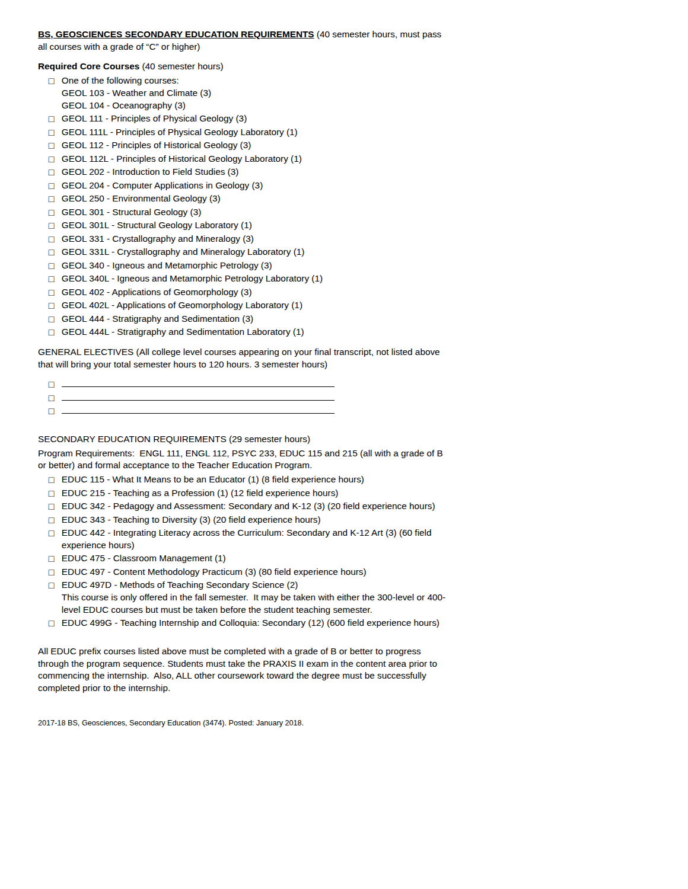BS, GEOSCIENCES SECONDARY EDUCATION REQUIREMENTS (40 semester hours, must pass all courses with a grade of “C” or higher)
Required Core Courses (40 semester hours)
One of the following courses:
GEOL 103 - Weather and Climate (3)
GEOL 104 - Oceanography (3)
GEOL 111 - Principles of Physical Geology (3)
GEOL 111L - Principles of Physical Geology Laboratory (1)
GEOL 112 - Principles of Historical Geology (3)
GEOL 112L - Principles of Historical Geology Laboratory (1)
GEOL 202 - Introduction to Field Studies (3)
GEOL 204 - Computer Applications in Geology (3)
GEOL 250 - Environmental Geology (3)
GEOL 301 - Structural Geology (3)
GEOL 301L - Structural Geology Laboratory (1)
GEOL 331 - Crystallography and Mineralogy (3)
GEOL 331L - Crystallography and Mineralogy Laboratory (1)
GEOL 340 - Igneous and Metamorphic Petrology (3)
GEOL 340L - Igneous and Metamorphic Petrology Laboratory (1)
GEOL 402 - Applications of Geomorphology (3)
GEOL 402L - Applications of Geomorphology Laboratory (1)
GEOL 444 - Stratigraphy and Sedimentation (3)
GEOL 444L - Stratigraphy and Sedimentation Laboratory (1)
GENERAL ELECTIVES (All college level courses appearing on your final transcript, not listed above that will bring your total semester hours to 120 hours. 3 semester hours)
SECONDARY EDUCATION REQUIREMENTS (29 semester hours)
Program Requirements: ENGL 111, ENGL 112, PSYC 233, EDUC 115 and 215 (all with a grade of B or better) and formal acceptance to the Teacher Education Program.
EDUC 115 - What It Means to be an Educator (1) (8 field experience hours)
EDUC 215 - Teaching as a Profession (1) (12 field experience hours)
EDUC 342 - Pedagogy and Assessment: Secondary and K-12 (3) (20 field experience hours)
EDUC 343 - Teaching to Diversity (3) (20 field experience hours)
EDUC 442 - Integrating Literacy across the Curriculum: Secondary and K-12 Art (3) (60 field experience hours)
EDUC 475 - Classroom Management (1)
EDUC 497 - Content Methodology Practicum (3) (80 field experience hours)
EDUC 497D - Methods of Teaching Secondary Science (2)
This course is only offered in the fall semester. It may be taken with either the 300-level or 400-level EDUC courses but must be taken before the student teaching semester.
EDUC 499G - Teaching Internship and Colloquia: Secondary (12) (600 field experience hours)
All EDUC prefix courses listed above must be completed with a grade of B or better to progress through the program sequence. Students must take the PRAXIS II exam in the content area prior to commencing the internship. Also, ALL other coursework toward the degree must be successfully completed prior to the internship.
2017-18 BS, Geosciences, Secondary Education (3474). Posted: January 2018.